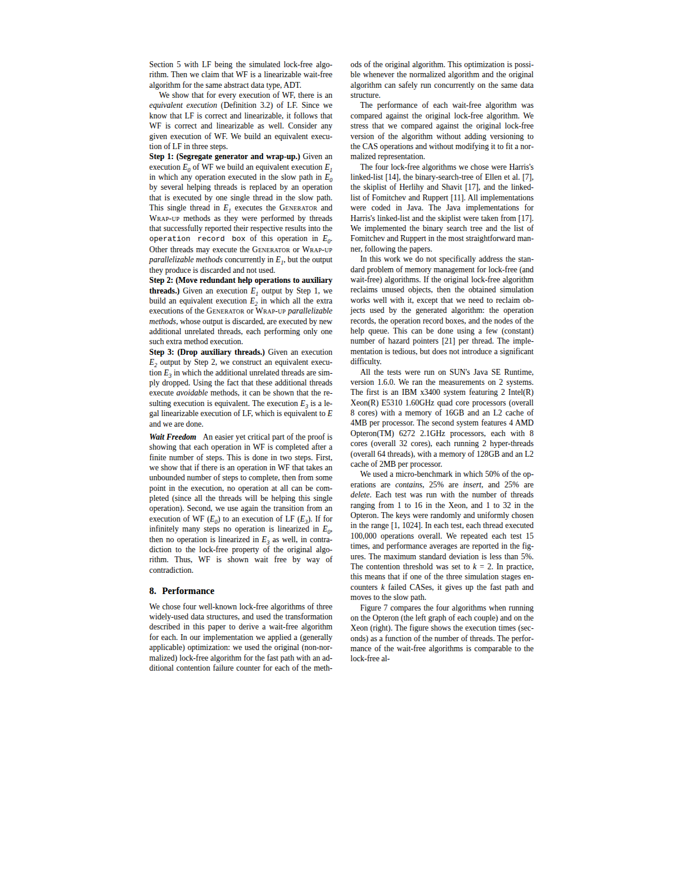Section 5 with LF being the simulated lock-free algorithm. Then we claim that WF is a linearizable wait-free algorithm for the same abstract data type, ADT.
We show that for every execution of WF, there is an equivalent execution (Definition 3.2) of LF. Since we know that LF is correct and linearizable, it follows that WF is correct and linearizable as well. Consider any given execution of WF. We build an equivalent execution of LF in three steps.
Step 1: (Segregate generator and wrap-up.) Given an execution E0 of WF we build an equivalent execution E1 in which any operation executed in the slow path in E0 by several helping threads is replaced by an operation that is executed by one single thread in the slow path. This single thread in E1 executes the Generator and Wrap-up methods as they were performed by threads that successfully reported their respective results into the operation record box of this operation in E0. Other threads may execute the Generator or Wrap-up parallelizable methods concurrently in E1, but the output they produce is discarded and not used.
Step 2: (Move redundant help operations to auxiliary threads.) Given an execution E1 output by Step 1, we build an equivalent execution E2 in which all the extra executions of the Generator or Wrap-up parallelizable methods, whose output is discarded, are executed by new additional unrelated threads, each performing only one such extra method execution.
Step 3: (Drop auxiliary threads.) Given an execution E2 output by Step 2, we construct an equivalent execution E3 in which the additional unrelated threads are simply dropped. Using the fact that these additional threads execute avoidable methods, it can be shown that the resulting execution is equivalent. The execution E3 is a legal linearizable execution of LF, which is equivalent to E and we are done.
Wait Freedom An easier yet critical part of the proof is showing that each operation in WF is completed after a finite number of steps. This is done in two steps. First, we show that if there is an operation in WF that takes an unbounded number of steps to complete, then from some point in the execution, no operation at all can be completed (since all the threads will be helping this single operation). Second, we use again the transition from an execution of WF (E0) to an execution of LF (E3). If for infinitely many steps no operation is linearized in E0, then no operation is linearized in E3 as well, in contradiction to the lock-free property of the original algorithm. Thus, WF is shown wait free by way of contradiction.
8. Performance
We chose four well-known lock-free algorithms of three widely-used data structures, and used the transformation described in this paper to derive a wait-free algorithm for each. In our implementation we applied a (generally applicable) optimization: we used the original (non-normalized) lock-free algorithm for the fast path with an additional contention failure counter for each of the methods of the original algorithm. This optimization is possible whenever the normalized algorithm and the original algorithm can safely run concurrently on the same data structure.
The performance of each wait-free algorithm was compared against the original lock-free algorithm. We stress that we compared against the original lock-free version of the algorithm without adding versioning to the CAS operations and without modifying it to fit a normalized representation.
The four lock-free algorithms we chose were Harris's linked-list [14], the binary-search-tree of Ellen et al. [7], the skiplist of Herlihy and Shavit [17], and the linked-list of Fomitchev and Ruppert [11]. All implementations were coded in Java. The Java implementations for Harris's linked-list and the skiplist were taken from [17]. We implemented the binary search tree and the list of Fomitchev and Ruppert in the most straightforward manner, following the papers.
In this work we do not specifically address the standard problem of memory management for lock-free (and wait-free) algorithms. If the original lock-free algorithm reclaims unused objects, then the obtained simulation works well with it, except that we need to reclaim objects used by the generated algorithm: the operation records, the operation record boxes, and the nodes of the help queue. This can be done using a few (constant) number of hazard pointers [21] per thread. The implementation is tedious, but does not introduce a significant difficulty.
All the tests were run on SUN's Java SE Runtime, version 1.6.0. We ran the measurements on 2 systems. The first is an IBM x3400 system featuring 2 Intel(R) Xeon(R) E5310 1.60GHz quad core processors (overall 8 cores) with a memory of 16GB and an L2 cache of 4MB per processor. The second system features 4 AMD Opteron(TM) 6272 2.1GHz processors, each with 8 cores (overall 32 cores), each running 2 hyper-threads (overall 64 threads), with a memory of 128GB and an L2 cache of 2MB per processor.
We used a micro-benchmark in which 50% of the operations are contains, 25% are insert, and 25% are delete. Each test was run with the number of threads ranging from 1 to 16 in the Xeon, and 1 to 32 in the Opteron. The keys were randomly and uniformly chosen in the range [1, 1024]. In each test, each thread executed 100,000 operations overall. We repeated each test 15 times, and performance averages are reported in the figures. The maximum standard deviation is less than 5%. The contention threshold was set to k = 2. In practice, this means that if one of the three simulation stages encounters k failed CASes, it gives up the fast path and moves to the slow path.
Figure 7 compares the four algorithms when running on the Opteron (the left graph of each couple) and on the Xeon (right). The figure shows the execution times (seconds) as a function of the number of threads. The performance of the wait-free algorithms is comparable to the lock-free al-